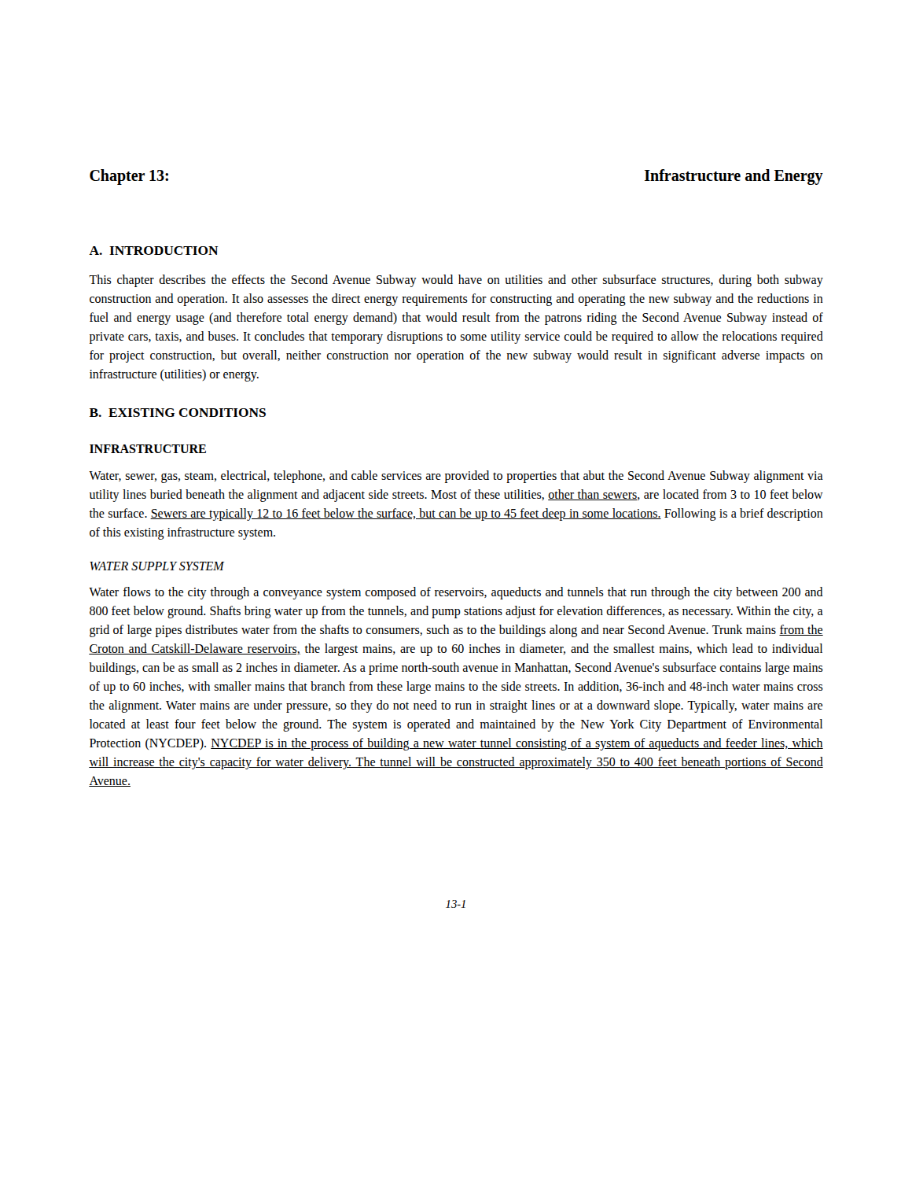Chapter 13: Infrastructure and Energy
A. INTRODUCTION
This chapter describes the effects the Second Avenue Subway would have on utilities and other subsurface structures, during both subway construction and operation. It also assesses the direct energy requirements for constructing and operating the new subway and the reductions in fuel and energy usage (and therefore total energy demand) that would result from the patrons riding the Second Avenue Subway instead of private cars, taxis, and buses. It concludes that temporary disruptions to some utility service could be required to allow the relocations required for project construction, but overall, neither construction nor operation of the new subway would result in significant adverse impacts on infrastructure (utilities) or energy.
B. EXISTING CONDITIONS
INFRASTRUCTURE
Water, sewer, gas, steam, electrical, telephone, and cable services are provided to properties that abut the Second Avenue Subway alignment via utility lines buried beneath the alignment and adjacent side streets. Most of these utilities, other than sewers, are located from 3 to 10 feet below the surface. Sewers are typically 12 to 16 feet below the surface, but can be up to 45 feet deep in some locations. Following is a brief description of this existing infrastructure system.
WATER SUPPLY SYSTEM
Water flows to the city through a conveyance system composed of reservoirs, aqueducts and tunnels that run through the city between 200 and 800 feet below ground. Shafts bring water up from the tunnels, and pump stations adjust for elevation differences, as necessary. Within the city, a grid of large pipes distributes water from the shafts to consumers, such as to the buildings along and near Second Avenue. Trunk mains from the Croton and Catskill-Delaware reservoirs, the largest mains, are up to 60 inches in diameter, and the smallest mains, which lead to individual buildings, can be as small as 2 inches in diameter. As a prime north-south avenue in Manhattan, Second Avenue's subsurface contains large mains of up to 60 inches, with smaller mains that branch from these large mains to the side streets. In addition, 36-inch and 48-inch water mains cross the alignment. Water mains are under pressure, so they do not need to run in straight lines or at a downward slope. Typically, water mains are located at least four feet below the ground. The system is operated and maintained by the New York City Department of Environmental Protection (NYCDEP). NYCDEP is in the process of building a new water tunnel consisting of a system of aqueducts and feeder lines, which will increase the city's capacity for water delivery. The tunnel will be constructed approximately 350 to 400 feet beneath portions of Second Avenue.
13-1